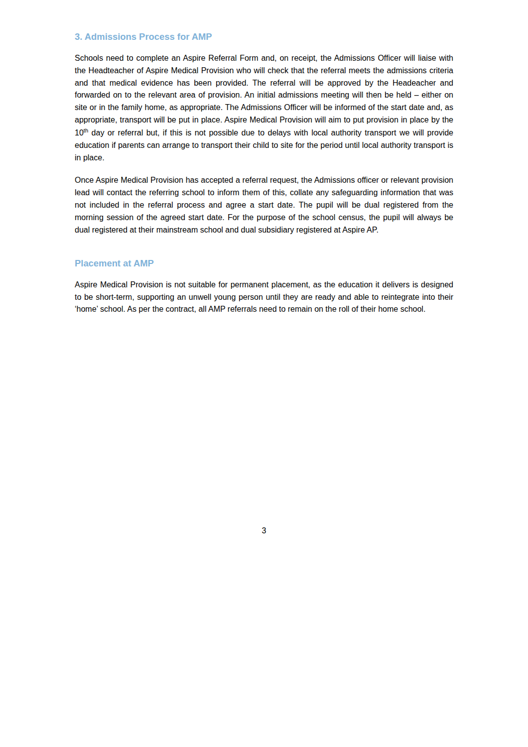3. Admissions Process for AMP
Schools need to complete an Aspire Referral Form and, on receipt, the Admissions Officer will liaise with the Headteacher of Aspire Medical Provision who will check that the referral meets the admissions criteria and that medical evidence has been provided. The referral will be approved by the Headeacher and forwarded on to the relevant area of provision. An initial admissions meeting will then be held – either on site or in the family home, as appropriate. The Admissions Officer will be informed of the start date and, as appropriate, transport will be put in place. Aspire Medical Provision will aim to put provision in place by the 10th day or referral but, if this is not possible due to delays with local authority transport we will provide education if parents can arrange to transport their child to site for the period until local authority transport is in place.
Once Aspire Medical Provision has accepted a referral request, the Admissions officer or relevant provision lead will contact the referring school to inform them of this, collate any safeguarding information that was not included in the referral process and agree a start date. The pupil will be dual registered from the morning session of the agreed start date. For the purpose of the school census, the pupil will always be dual registered at their mainstream school and dual subsidiary registered at Aspire AP.
Placement at AMP
Aspire Medical Provision is not suitable for permanent placement, as the education it delivers is designed to be short-term, supporting an unwell young person until they are ready and able to reintegrate into their ‘home’ school. As per the contract, all AMP referrals need to remain on the roll of their home school.
3